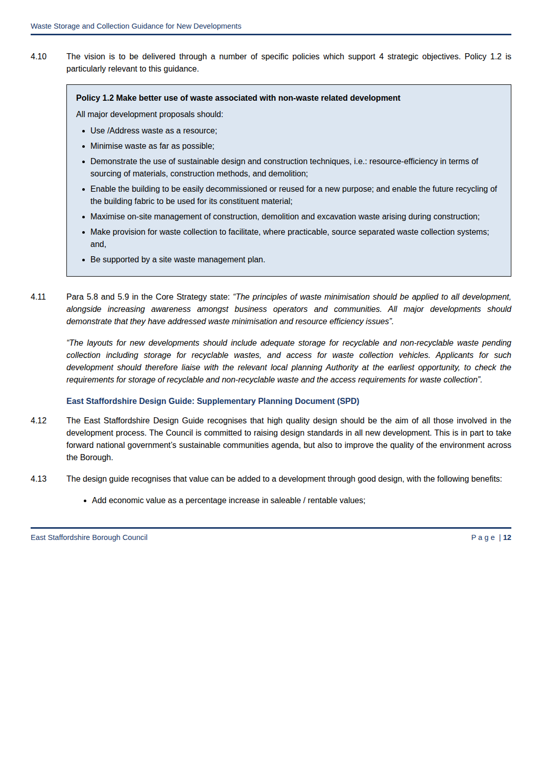Waste Storage and Collection Guidance for New Developments
4.10
The vision is to be delivered through a number of specific policies which support 4 strategic objectives. Policy 1.2 is particularly relevant to this guidance.
Policy 1.2 Make better use of waste associated with non-waste related development
All major development proposals should:
Use /Address waste as a resource;
Minimise waste as far as possible;
Demonstrate the use of sustainable design and construction techniques, i.e.: resource-efficiency in terms of sourcing of materials, construction methods, and demolition;
Enable the building to be easily decommissioned or reused for a new purpose; and enable the future recycling of the building fabric to be used for its constituent material;
Maximise on-site management of construction, demolition and excavation waste arising during construction;
Make provision for waste collection to facilitate, where practicable, source separated waste collection systems; and,
Be supported by a site waste management plan.
4.11
Para 5.8 and 5.9 in the Core Strategy state: “The principles of waste minimisation should be applied to all development, alongside increasing awareness amongst business operators and communities. All major developments should demonstrate that they have addressed waste minimisation and resource efficiency issues”.
“The layouts for new developments should include adequate storage for recyclable and non-recyclable waste pending collection including storage for recyclable wastes, and access for waste collection vehicles. Applicants for such development should therefore liaise with the relevant local planning Authority at the earliest opportunity, to check the requirements for storage of recyclable and non-recyclable waste and the access requirements for waste collection”.
East Staffordshire Design Guide: Supplementary Planning Document (SPD)
4.12
The East Staffordshire Design Guide recognises that high quality design should be the aim of all those involved in the development process. The Council is committed to raising design standards in all new development. This is in part to take forward national government’s sustainable communities agenda, but also to improve the quality of the environment across the Borough.
4.13
The design guide recognises that value can be added to a development through good design, with the following benefits:
Add economic value as a percentage increase in saleable / rentable values;
East Staffordshire Borough Council P a g e | 12